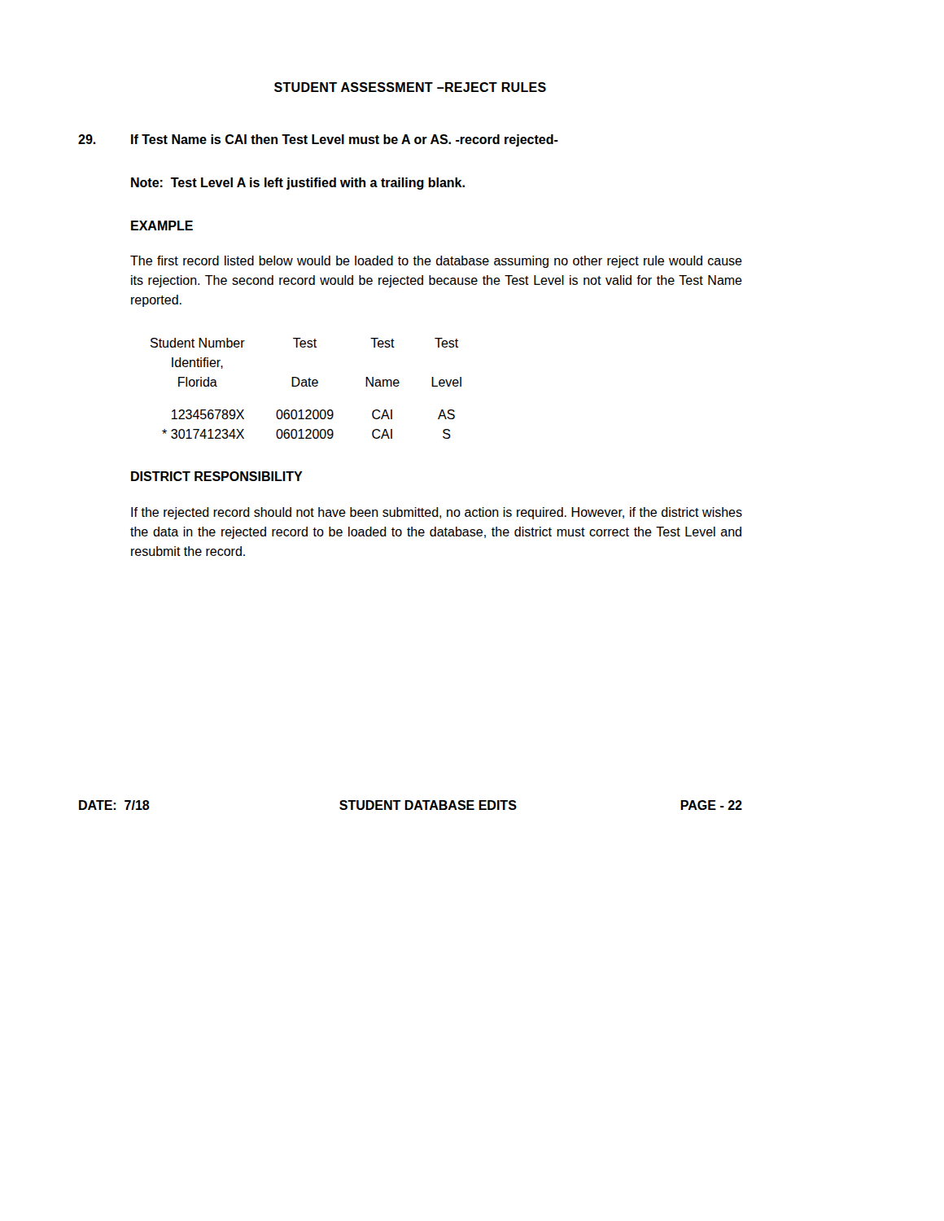STUDENT ASSESSMENT –REJECT RULES
29.
If Test Name is CAI then Test Level must be A or AS. -record rejected-
Note: Test Level A is left justified with a trailing blank.
EXAMPLE
The first record listed below would be loaded to the database assuming no other reject rule would cause its rejection. The second record would be rejected because the Test Level is not valid for the Test Name reported.
| Student Number Identifier, Florida | Test Date | Test Name | Test Level |
| --- | --- | --- | --- |
| 123456789X | 06012009 | CAI | AS |
| * 301741234X | 06012009 | CAI | S |
DISTRICT RESPONSIBILITY
If the rejected record should not have been submitted, no action is required. However, if the district wishes the data in the rejected record to be loaded to the database, the district must correct the Test Level and resubmit the record.
DATE: 7/18 STUDENT DATABASE EDITS PAGE - 22